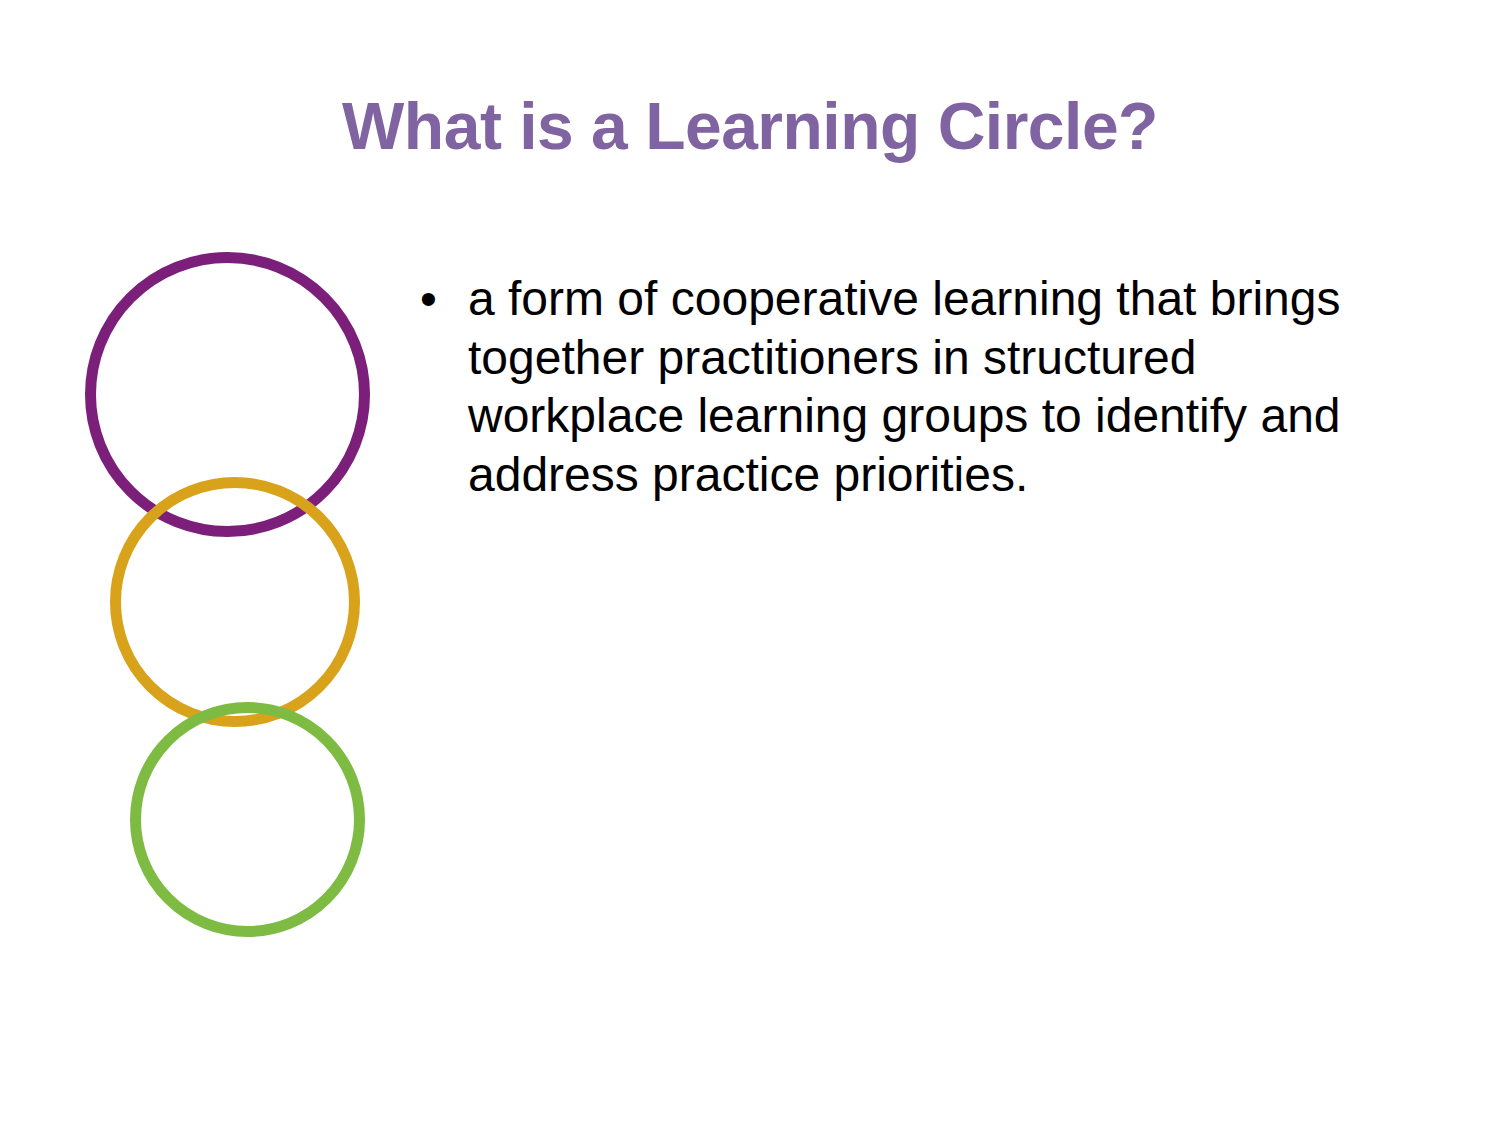What is a Learning Circle?
a form of cooperative learning that brings together practitioners in structured workplace learning groups to identify and address practice priorities.